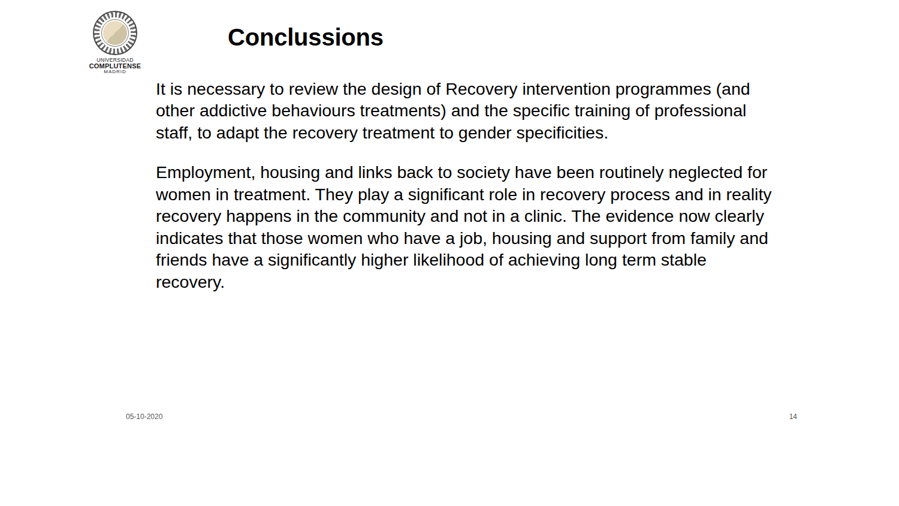UNIVERSIDAD COMPLUTENSE MADRID
Conclussions
It is necessary to review the design of Recovery intervention programmes (and other addictive behaviours treatments) and the specific training of professional staff, to adapt the recovery treatment to gender specificities.
Employment, housing and links back to society have been routinely neglected for women in treatment. They play a significant role in recovery process and in reality recovery happens in the community and not in a clinic. The evidence now clearly indicates that those women who have a job, housing and support from family and friends have a significantly higher likelihood of achieving long term stable recovery.
05-10-2020
14